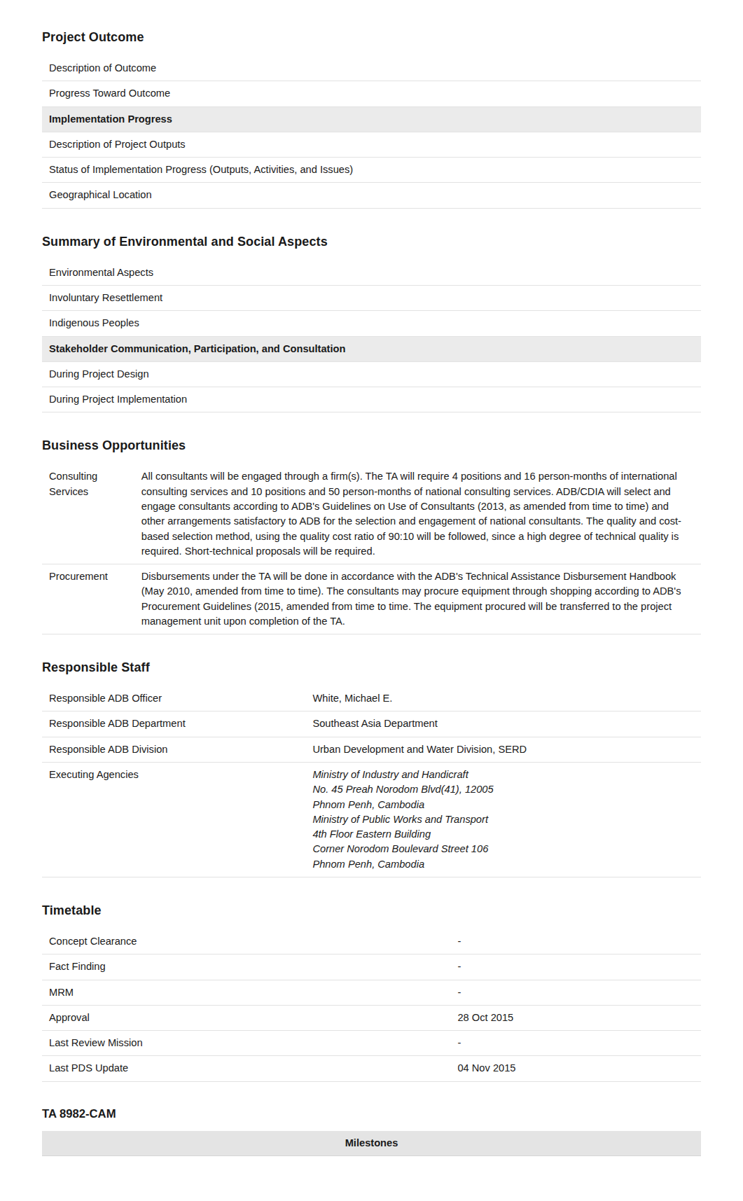Project Outcome
| Description of Outcome |
| Progress Toward Outcome |
| Implementation Progress |
| Description of Project Outputs |
| Status of Implementation Progress (Outputs, Activities, and Issues) |
| Geographical Location |
Summary of Environmental and Social Aspects
| Environmental Aspects |
| Involuntary Resettlement |
| Indigenous Peoples |
| Stakeholder Communication, Participation, and Consultation |
| During Project Design |
| During Project Implementation |
Business Opportunities
| Consulting Services | All consultants will be engaged through a firm(s). The TA will require 4 positions and 16 person-months of international consulting services and 10 positions and 50 person-months of national consulting services. ADB/CDIA will select and engage consultants according to ADB's Guidelines on Use of Consultants (2013, as amended from time to time) and other arrangements satisfactory to ADB for the selection and engagement of national consultants. The quality and cost-based selection method, using the quality cost ratio of 90:10 will be followed, since a high degree of technical quality is required. Short-technical proposals will be required. |
| Procurement | Disbursements under the TA will be done in accordance with the ADB's Technical Assistance Disbursement Handbook (May 2010, amended from time to time). The consultants may procure equipment through shopping according to ADB's Procurement Guidelines (2015, amended from time to time. The equipment procured will be transferred to the project management unit upon completion of the TA. |
Responsible Staff
| Responsible ADB Officer | White, Michael E. |
| Responsible ADB Department | Southeast Asia Department |
| Responsible ADB Division | Urban Development and Water Division, SERD |
| Executing Agencies | Ministry of Industry and Handicraft No. 45 Preah Norodom Blvd(41), 12005 Phnom Penh, Cambodia Ministry of Public Works and Transport 4th Floor Eastern Building Corner Norodom Boulevard Street 106 Phnom Penh, Cambodia |
Timetable
| Concept Clearance | - |
| Fact Finding | - |
| MRM | - |
| Approval | 28 Oct 2015 |
| Last Review Mission | - |
| Last PDS Update | 04 Nov 2015 |
TA 8982-CAM
| Milestones |
| --- |